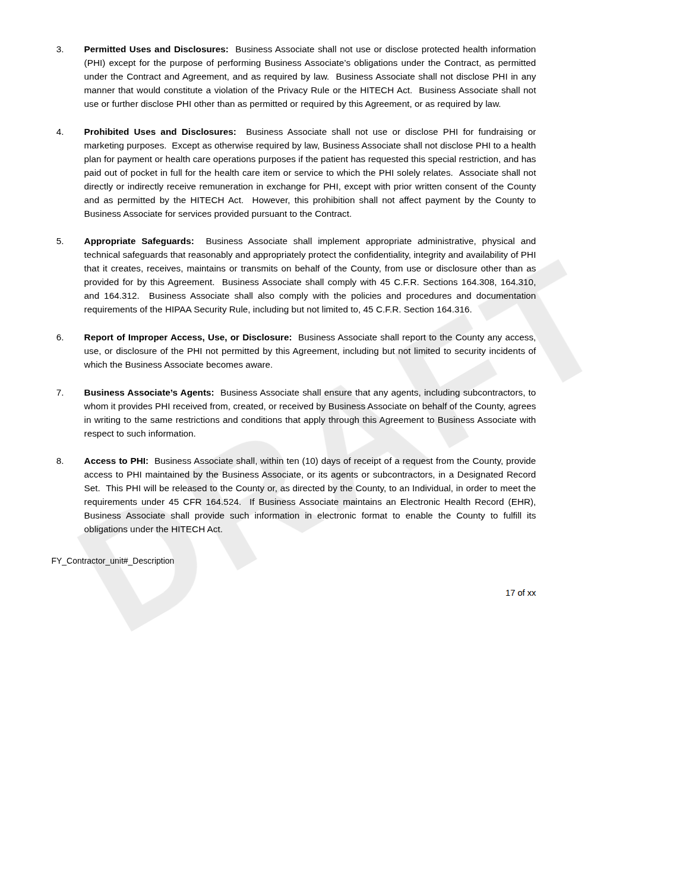DRAFT
Permitted Uses and Disclosures: Business Associate shall not use or disclose protected health information (PHI) except for the purpose of performing Business Associate’s obligations under the Contract, as permitted under the Contract and Agreement, and as required by law. Business Associate shall not disclose PHI in any manner that would constitute a violation of the Privacy Rule or the HITECH Act. Business Associate shall not use or further disclose PHI other than as permitted or required by this Agreement, or as required by law.
Prohibited Uses and Disclosures: Business Associate shall not use or disclose PHI for fundraising or marketing purposes. Except as otherwise required by law, Business Associate shall not disclose PHI to a health plan for payment or health care operations purposes if the patient has requested this special restriction, and has paid out of pocket in full for the health care item or service to which the PHI solely relates. Associate shall not directly or indirectly receive remuneration in exchange for PHI, except with prior written consent of the County and as permitted by the HITECH Act. However, this prohibition shall not affect payment by the County to Business Associate for services provided pursuant to the Contract.
Appropriate Safeguards: Business Associate shall implement appropriate administrative, physical and technical safeguards that reasonably and appropriately protect the confidentiality, integrity and availability of PHI that it creates, receives, maintains or transmits on behalf of the County, from use or disclosure other than as provided for by this Agreement. Business Associate shall comply with 45 C.F.R. Sections 164.308, 164.310, and 164.312. Business Associate shall also comply with the policies and procedures and documentation requirements of the HIPAA Security Rule, including but not limited to, 45 C.F.R. Section 164.316.
Report of Improper Access, Use, or Disclosure: Business Associate shall report to the County any access, use, or disclosure of the PHI not permitted by this Agreement, including but not limited to security incidents of which the Business Associate becomes aware.
Business Associate’s Agents: Business Associate shall ensure that any agents, including subcontractors, to whom it provides PHI received from, created, or received by Business Associate on behalf of the County, agrees in writing to the same restrictions and conditions that apply through this Agreement to Business Associate with respect to such information.
Access to PHI: Business Associate shall, within ten (10) days of receipt of a request from the County, provide access to PHI maintained by the Business Associate, or its agents or subcontractors, in a Designated Record Set. This PHI will be released to the County or, as directed by the County, to an Individual, in order to meet the requirements under 45 CFR 164.524. If Business Associate maintains an Electronic Health Record (EHR), Business Associate shall provide such information in electronic format to enable the County to fulfill its obligations under the HITECH Act.
FY_Contractor_unit#_Description
17 of xx